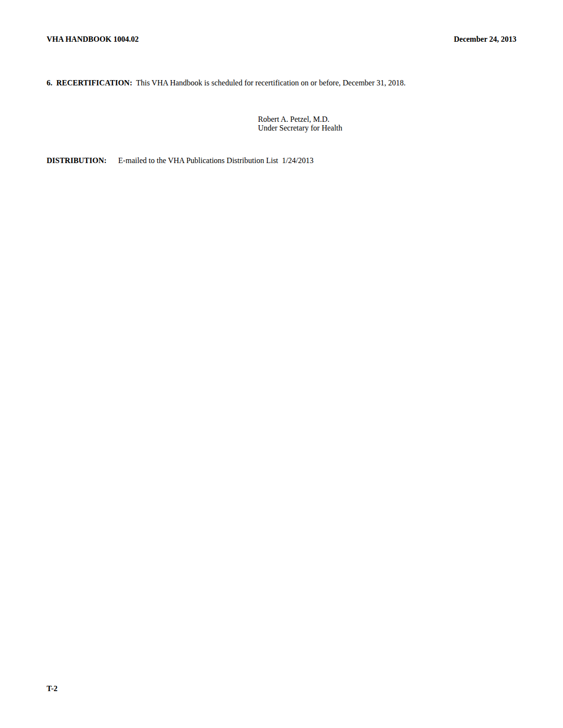VHA HANDBOOK 1004.02 December 24, 2013
6. RECERTIFICATION: This VHA Handbook is scheduled for recertification on or before, December 31, 2018.
Robert A. Petzel, M.D.
Under Secretary for Health
DISTRIBUTION: E-mailed to the VHA Publications Distribution List 1/24/2013
T-2